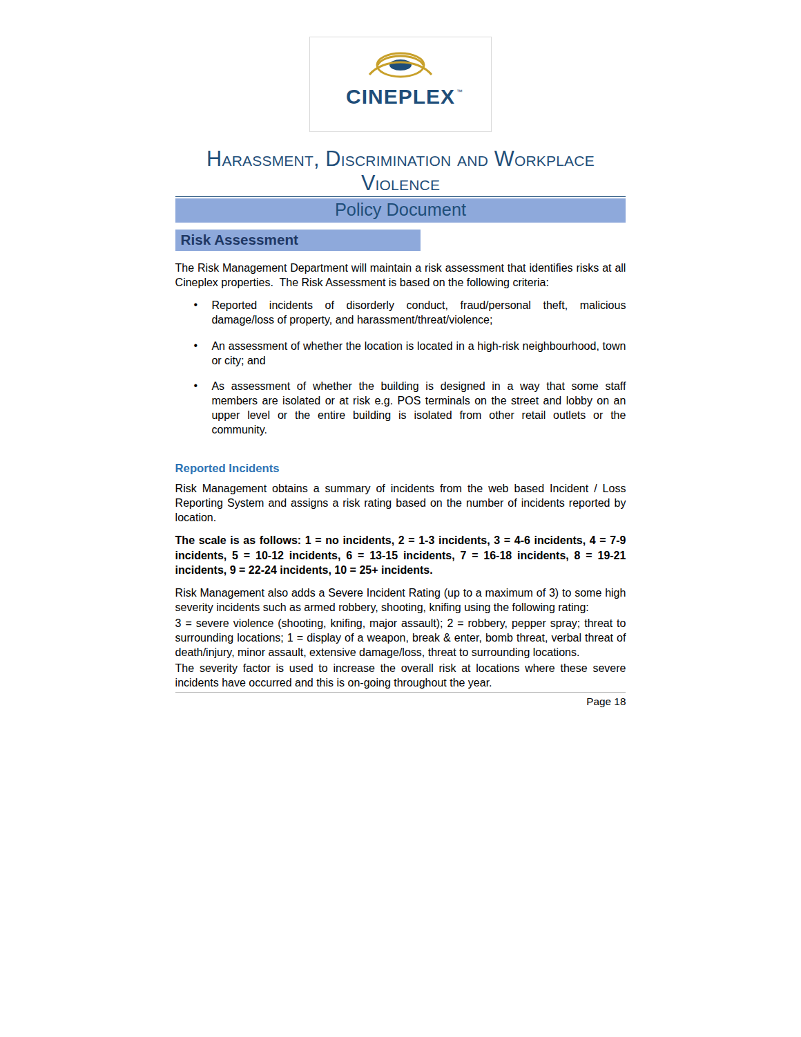CINEPLEX ™
Harassment, Discrimination and Workplace Violence
Policy Document
Risk Assessment
The Risk Management Department will maintain a risk assessment that identifies risks at all Cineplex properties. The Risk Assessment is based on the following criteria:
Reported incidents of disorderly conduct, fraud/personal theft, malicious damage/loss of property, and harassment/threat/violence;
An assessment of whether the location is located in a high-risk neighbourhood, town or city; and
As assessment of whether the building is designed in a way that some staff members are isolated or at risk e.g. POS terminals on the street and lobby on an upper level or the entire building is isolated from other retail outlets or the community.
Reported Incidents
Risk Management obtains a summary of incidents from the web based Incident / Loss Reporting System and assigns a risk rating based on the number of incidents reported by location.
The scale is as follows: 1 = no incidents, 2 = 1-3 incidents, 3 = 4-6 incidents, 4 = 7-9 incidents, 5 = 10-12 incidents, 6 = 13-15 incidents, 7 = 16-18 incidents, 8 = 19-21 incidents, 9 = 22-24 incidents, 10 = 25+ incidents.
Risk Management also adds a Severe Incident Rating (up to a maximum of 3) to some high severity incidents such as armed robbery, shooting, knifing using the following rating:
3 = severe violence (shooting, knifing, major assault); 2 = robbery, pepper spray; threat to surrounding locations; 1 = display of a weapon, break & enter, bomb threat, verbal threat of death/injury, minor assault, extensive damage/loss, threat to surrounding locations.
The severity factor is used to increase the overall risk at locations where these severe incidents have occurred and this is on-going throughout the year.
Page 18